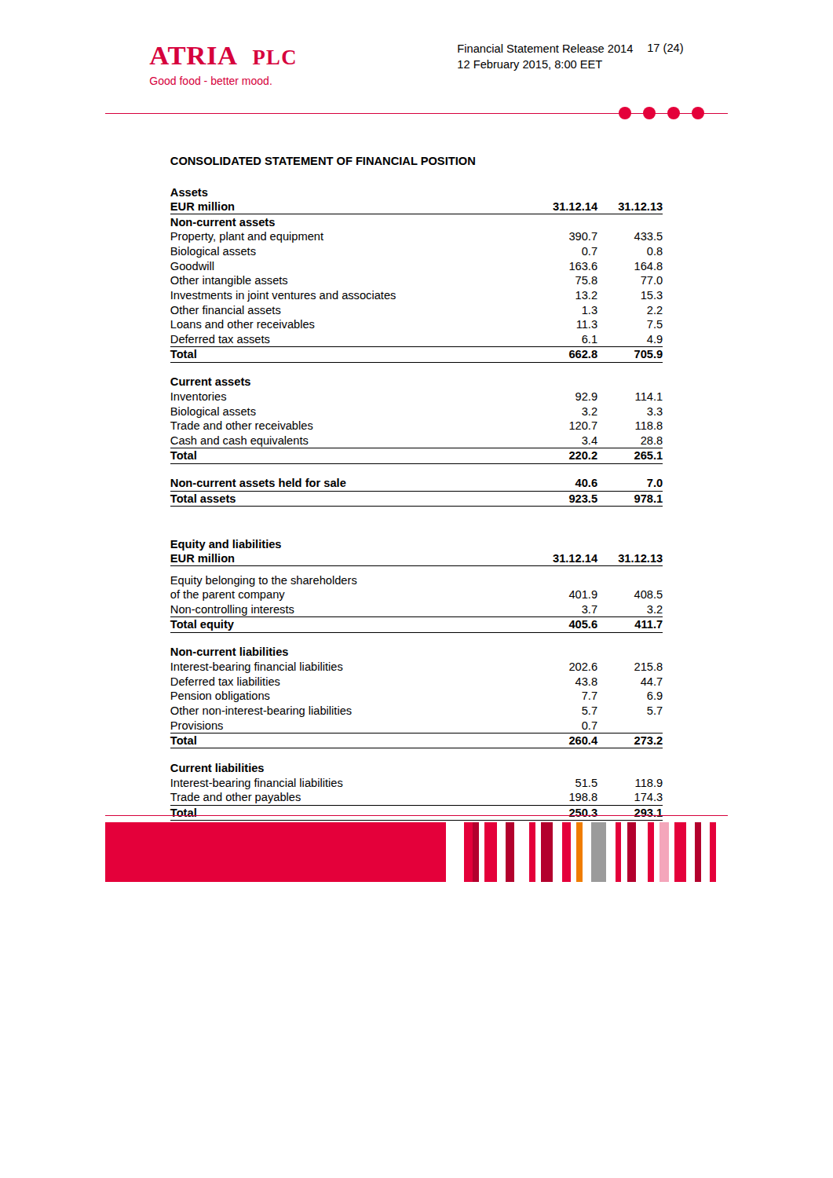ATRIA PLC
Good food - better mood.
Financial Statement Release 2014
12 February 2015, 8:00 EET
17 (24)
CONSOLIDATED STATEMENT OF FINANCIAL POSITION
| Assets | | |
| EUR million | 31.12.14 | 31.12.13 |
| Non-current assets | | |
| Property, plant and equipment | 390.7 | 433.5 |
| Biological assets | 0.7 | 0.8 |
| Goodwill | 163.6 | 164.8 |
| Other intangible assets | 75.8 | 77.0 |
| Investments in joint ventures and associates | 13.2 | 15.3 |
| Other financial assets | 1.3 | 2.2 |
| Loans and other receivables | 11.3 | 7.5 |
| Deferred tax assets | 6.1 | 4.9 |
| Total | 662.8 | 705.9 |
| Current assets | | |
| Inventories | 92.9 | 114.1 |
| Biological assets | 3.2 | 3.3 |
| Trade and other receivables | 120.7 | 118.8 |
| Cash and cash equivalents | 3.4 | 28.8 |
| Total | 220.2 | 265.1 |
| Non-current assets held for sale | 40.6 | 7.0 |
| Total assets | 923.5 | 978.1 |
| Equity and liabilities | | |
| EUR million | 31.12.14 | 31.12.13 |
| Equity belonging to the shareholders | | |
| of the parent company | 401.9 | 408.5 |
| Non-controlling interests | 3.7 | 3.2 |
| Total equity | 405.6 | 411.7 |
| Non-current liabilities | | |
| Interest-bearing financial liabilities | 202.6 | 215.8 |
| Deferred tax liabilities | 43.8 | 44.7 |
| Pension obligations | 7.7 | 6.9 |
| Other non-interest-bearing liabilities | 5.7 | 5.7 |
| Provisions | 0.7 | |
| Total | 260.4 | 273.2 |
| Current liabilities | | |
| Interest-bearing financial liabilities | 51.5 | 118.9 |
| Trade and other payables | 198.8 | 174.3 |
| Total | 250.3 | 293.1 |
| Liabilities classified as held for sale | 7.1 | |
| Total liabilities | 517.9 | 566.3 |
| Total equity and liabilities | 923.5 | 978.1 |